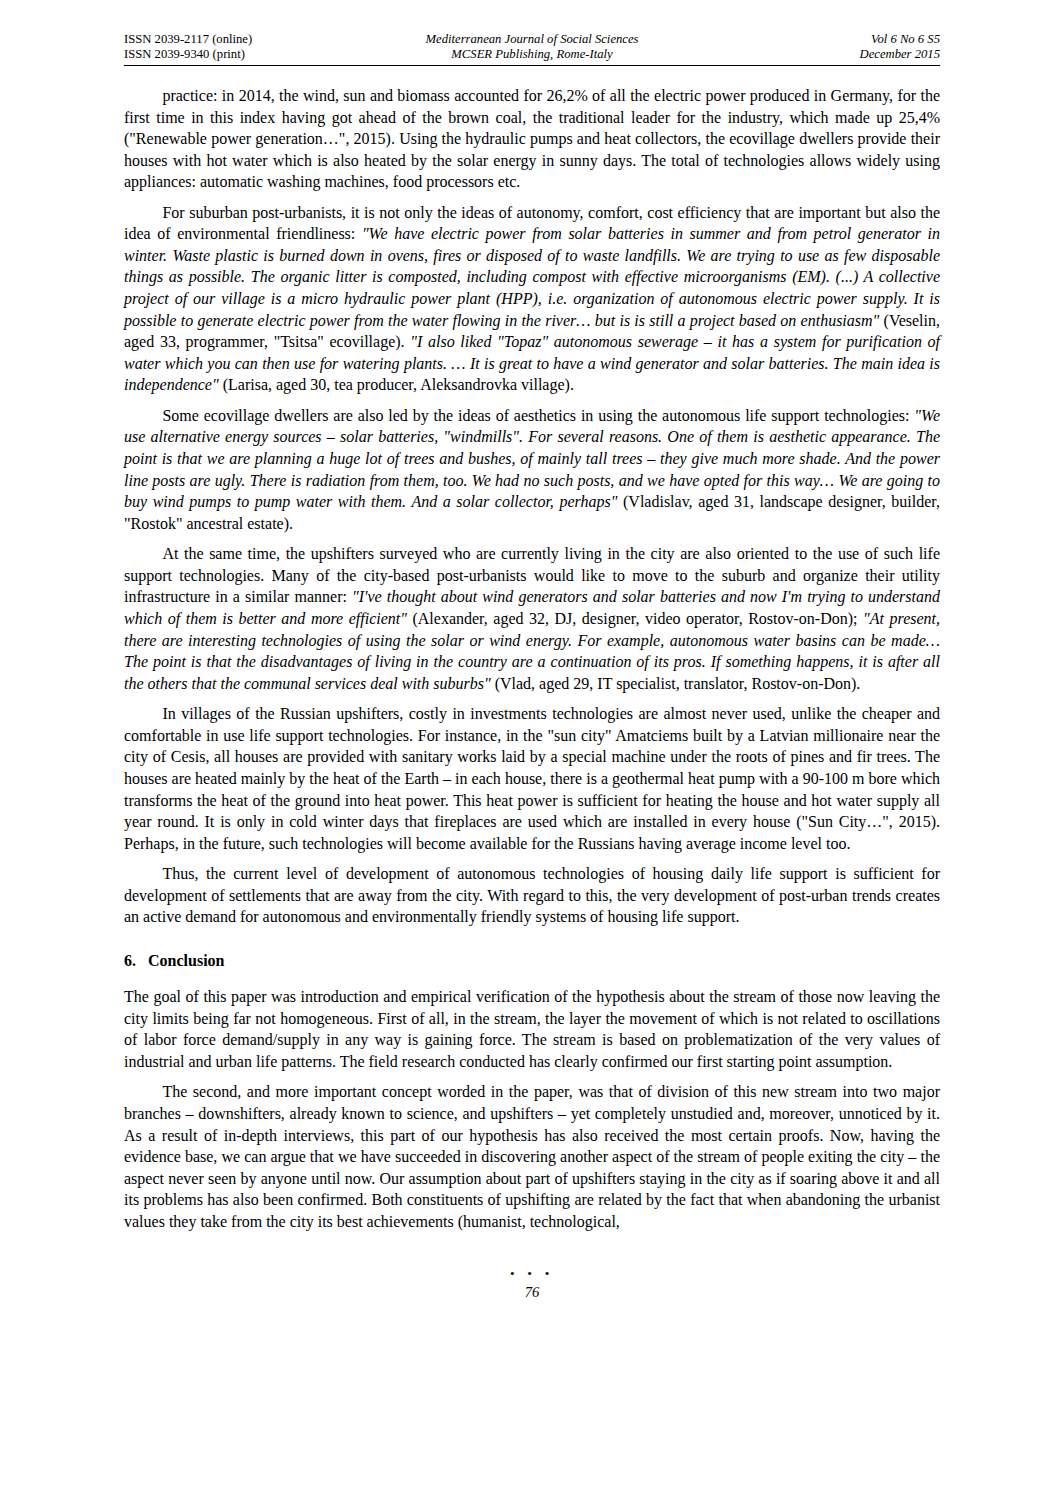| ISSN 2039-2117 (online) ISSN 2039-9340 (print) | Mediterranean Journal of Social Sciences MCSER Publishing, Rome-Italy | Vol 6 No 6 S5 December 2015 |
practice: in 2014, the wind, sun and biomass accounted for 26,2% of all the electric power produced in Germany, for the first time in this index having got ahead of the brown coal, the traditional leader for the industry, which made up 25,4% ("Renewable power generation…", 2015). Using the hydraulic pumps and heat collectors, the ecovillage dwellers provide their houses with hot water which is also heated by the solar energy in sunny days. The total of technologies allows widely using appliances: automatic washing machines, food processors etc.
For suburban post-urbanists, it is not only the ideas of autonomy, comfort, cost efficiency that are important but also the idea of environmental friendliness: "We have electric power from solar batteries in summer and from petrol generator in winter. Waste plastic is burned down in ovens, fires or disposed of to waste landfills. We are trying to use as few disposable things as possible. The organic litter is composted, including compost with effective microorganisms (EM). (...) A collective project of our village is a micro hydraulic power plant (HPP), i.e. organization of autonomous electric power supply. It is possible to generate electric power from the water flowing in the river… but is is still a project based on enthusiasm" (Veselin, aged 33, programmer, "Tsitsa" ecovillage). "I also liked "Topaz" autonomous sewerage – it has a system for purification of water which you can then use for watering plants. … It is great to have a wind generator and solar batteries. The main idea is independence" (Larisa, aged 30, tea producer, Aleksandrovka village).
Some ecovillage dwellers are also led by the ideas of aesthetics in using the autonomous life support technologies: "We use alternative energy sources – solar batteries, "windmills". For several reasons. One of them is aesthetic appearance. The point is that we are planning a huge lot of trees and bushes, of mainly tall trees – they give much more shade. And the power line posts are ugly. There is radiation from them, too. We had no such posts, and we have opted for this way… We are going to buy wind pumps to pump water with them. And a solar collector, perhaps" (Vladislav, aged 31, landscape designer, builder, "Rostok" ancestral estate).
At the same time, the upshifters surveyed who are currently living in the city are also oriented to the use of such life support technologies. Many of the city-based post-urbanists would like to move to the suburb and organize their utility infrastructure in a similar manner: "I've thought about wind generators and solar batteries and now I'm trying to understand which of them is better and more efficient" (Alexander, aged 32, DJ, designer, video operator, Rostov-on-Don); "At present, there are interesting technologies of using the solar or wind energy. For example, autonomous water basins can be made… The point is that the disadvantages of living in the country are a continuation of its pros. If something happens, it is after all the others that the communal services deal with suburbs" (Vlad, aged 29, IT specialist, translator, Rostov-on-Don).
In villages of the Russian upshifters, costly in investments technologies are almost never used, unlike the cheaper and comfortable in use life support technologies. For instance, in the "sun city" Amatciems built by a Latvian millionaire near the city of Cesis, all houses are provided with sanitary works laid by a special machine under the roots of pines and fir trees. The houses are heated mainly by the heat of the Earth – in each house, there is a geothermal heat pump with a 90-100 m bore which transforms the heat of the ground into heat power. This heat power is sufficient for heating the house and hot water supply all year round. It is only in cold winter days that fireplaces are used which are installed in every house ("Sun City…", 2015). Perhaps, in the future, such technologies will become available for the Russians having average income level too.
Thus, the current level of development of autonomous technologies of housing daily life support is sufficient for development of settlements that are away from the city. With regard to this, the very development of post-urban trends creates an active demand for autonomous and environmentally friendly systems of housing life support.
6. Conclusion
The goal of this paper was introduction and empirical verification of the hypothesis about the stream of those now leaving the city limits being far not homogeneous. First of all, in the stream, the layer the movement of which is not related to oscillations of labor force demand/supply in any way is gaining force. The stream is based on problematization of the very values of industrial and urban life patterns. The field research conducted has clearly confirmed our first starting point assumption.
The second, and more important concept worded in the paper, was that of division of this new stream into two major branches – downshifters, already known to science, and upshifters – yet completely unstudied and, moreover, unnoticed by it. As a result of in-depth interviews, this part of our hypothesis has also received the most certain proofs. Now, having the evidence base, we can argue that we have succeeded in discovering another aspect of the stream of people exiting the city – the aspect never seen by anyone until now. Our assumption about part of upshifters staying in the city as if soaring above it and all its problems has also been confirmed. Both constituents of upshifting are related by the fact that when abandoning the urbanist values they take from the city its best achievements (humanist, technological,
• • •
76